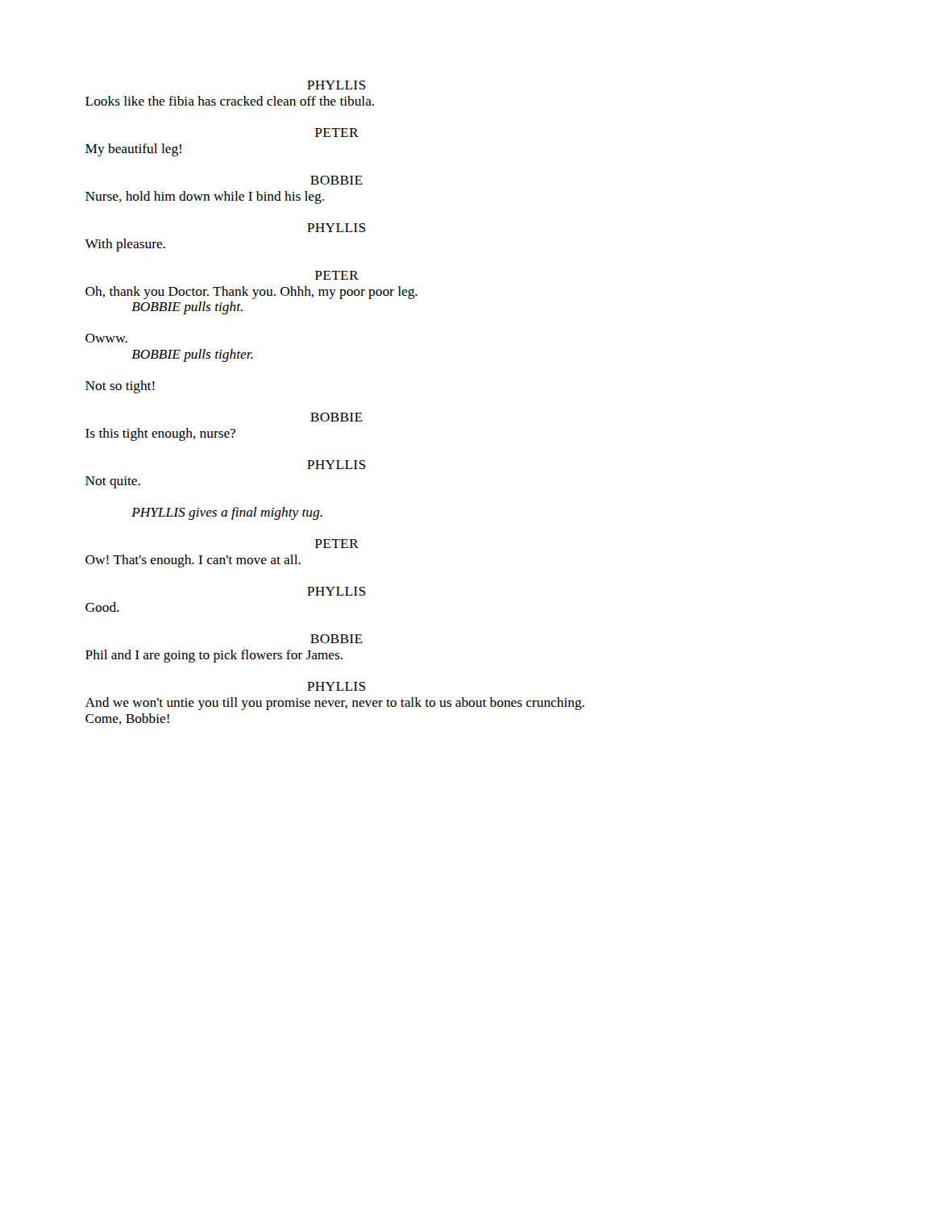PHYLLIS
Looks like the fibia has cracked clean off the tibula.
PETER
My beautiful leg!
BOBBIE
Nurse, hold him down while I bind his leg.
PHYLLIS
With pleasure.
PETER
Oh, thank you Doctor. Thank you. Ohhh, my poor poor leg.
BOBBIE pulls tight.
Owww.
BOBBIE pulls tighter.
Not so tight!
BOBBIE
Is this tight enough, nurse?
PHYLLIS
Not quite.
PHYLLIS gives a final mighty tug.
PETER
Ow! That's enough. I can't move at all.
PHYLLIS
Good.
BOBBIE
Phil and I are going to pick flowers for James.
PHYLLIS
And we won't untie you till you promise never, never to talk to us about bones crunching. Come, Bobbie!